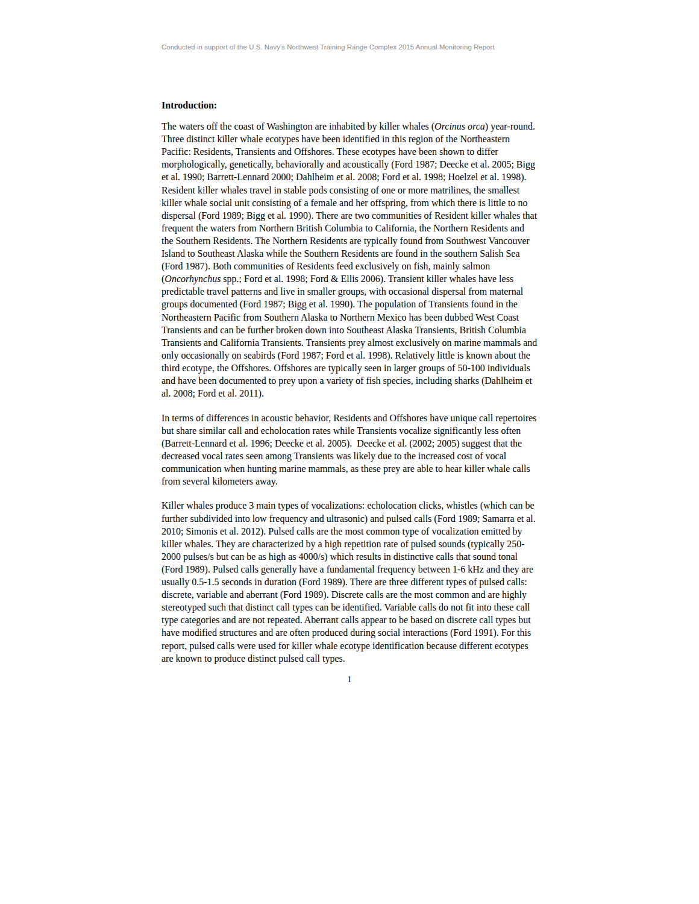Conducted in support of the U.S. Navy's Northwest Training Range Complex 2015 Annual Monitoring Report
Introduction:
The waters off the coast of Washington are inhabited by killer whales (Orcinus orca) year-round. Three distinct killer whale ecotypes have been identified in this region of the Northeastern Pacific: Residents, Transients and Offshores. These ecotypes have been shown to differ morphologically, genetically, behaviorally and acoustically (Ford 1987; Deecke et al. 2005; Bigg et al. 1990; Barrett-Lennard 2000; Dahlheim et al. 2008; Ford et al. 1998; Hoelzel et al. 1998). Resident killer whales travel in stable pods consisting of one or more matrilines, the smallest killer whale social unit consisting of a female and her offspring, from which there is little to no dispersal (Ford 1989; Bigg et al. 1990). There are two communities of Resident killer whales that frequent the waters from Northern British Columbia to California, the Northern Residents and the Southern Residents. The Northern Residents are typically found from Southwest Vancouver Island to Southeast Alaska while the Southern Residents are found in the southern Salish Sea (Ford 1987). Both communities of Residents feed exclusively on fish, mainly salmon (Oncorhynchus spp.; Ford et al. 1998; Ford & Ellis 2006). Transient killer whales have less predictable travel patterns and live in smaller groups, with occasional dispersal from maternal groups documented (Ford 1987; Bigg et al. 1990). The population of Transients found in the Northeastern Pacific from Southern Alaska to Northern Mexico has been dubbed West Coast Transients and can be further broken down into Southeast Alaska Transients, British Columbia Transients and California Transients. Transients prey almost exclusively on marine mammals and only occasionally on seabirds (Ford 1987; Ford et al. 1998). Relatively little is known about the third ecotype, the Offshores. Offshores are typically seen in larger groups of 50-100 individuals and have been documented to prey upon a variety of fish species, including sharks (Dahlheim et al. 2008; Ford et al. 2011).
In terms of differences in acoustic behavior, Residents and Offshores have unique call repertoires but share similar call and echolocation rates while Transients vocalize significantly less often (Barrett-Lennard et al. 1996; Deecke et al. 2005). Deecke et al. (2002; 2005) suggest that the decreased vocal rates seen among Transients was likely due to the increased cost of vocal communication when hunting marine mammals, as these prey are able to hear killer whale calls from several kilometers away.
Killer whales produce 3 main types of vocalizations: echolocation clicks, whistles (which can be further subdivided into low frequency and ultrasonic) and pulsed calls (Ford 1989; Samarra et al. 2010; Simonis et al. 2012). Pulsed calls are the most common type of vocalization emitted by killer whales. They are characterized by a high repetition rate of pulsed sounds (typically 250-2000 pulses/s but can be as high as 4000/s) which results in distinctive calls that sound tonal (Ford 1989). Pulsed calls generally have a fundamental frequency between 1-6 kHz and they are usually 0.5-1.5 seconds in duration (Ford 1989). There are three different types of pulsed calls: discrete, variable and aberrant (Ford 1989). Discrete calls are the most common and are highly stereotyped such that distinct call types can be identified. Variable calls do not fit into these call type categories and are not repeated. Aberrant calls appear to be based on discrete call types but have modified structures and are often produced during social interactions (Ford 1991). For this report, pulsed calls were used for killer whale ecotype identification because different ecotypes are known to produce distinct pulsed call types.
1